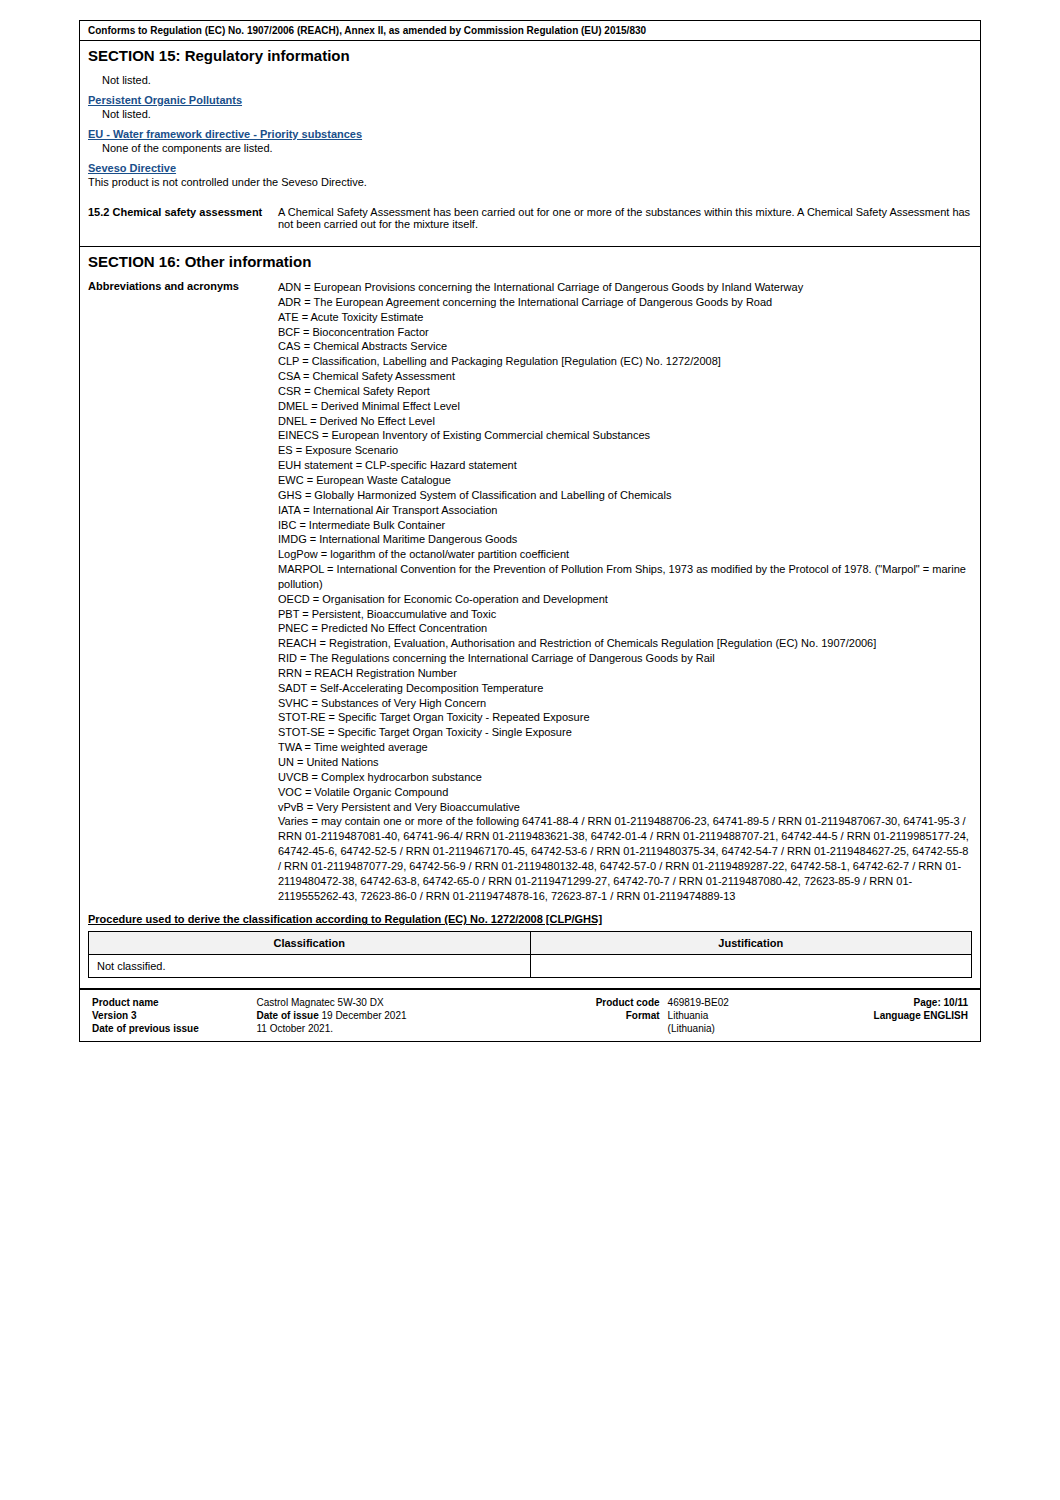Conforms to Regulation (EC) No. 1907/2006 (REACH), Annex II, as amended by Commission Regulation (EU) 2015/830
SECTION 15: Regulatory information
Not listed.
Persistent Organic Pollutants
Not listed.
EU - Water framework directive - Priority substances
None of the components are listed.
Seveso Directive
This product is not controlled under the Seveso Directive.
15.2 Chemical safety assessment
A Chemical Safety Assessment has been carried out for one or more of the substances within this mixture. A Chemical Safety Assessment has not been carried out for the mixture itself.
SECTION 16: Other information
Abbreviations and acronyms
ADN = European Provisions concerning the International Carriage of Dangerous Goods by Inland Waterway
ADR = The European Agreement concerning the International Carriage of Dangerous Goods by Road
ATE = Acute Toxicity Estimate
BCF = Bioconcentration Factor
CAS = Chemical Abstracts Service
CLP = Classification, Labelling and Packaging Regulation [Regulation (EC) No. 1272/2008]
CSA = Chemical Safety Assessment
CSR = Chemical Safety Report
DMEL = Derived Minimal Effect Level
DNEL = Derived No Effect Level
EINECS = European Inventory of Existing Commercial chemical Substances
ES = Exposure Scenario
EUH statement = CLP-specific Hazard statement
EWC = European Waste Catalogue
GHS = Globally Harmonized System of Classification and Labelling of Chemicals
IATA = International Air Transport Association
IBC = Intermediate Bulk Container
IMDG = International Maritime Dangerous Goods
LogPow = logarithm of the octanol/water partition coefficient
MARPOL = International Convention for the Prevention of Pollution From Ships, 1973 as modified by the Protocol of 1978. ("Marpol" = marine pollution)
OECD = Organisation for Economic Co-operation and Development
PBT = Persistent, Bioaccumulative and Toxic
PNEC = Predicted No Effect Concentration
REACH = Registration, Evaluation, Authorisation and Restriction of Chemicals Regulation [Regulation (EC) No. 1907/2006]
RID = The Regulations concerning the International Carriage of Dangerous Goods by Rail
RRN = REACH Registration Number
SADT = Self-Accelerating Decomposition Temperature
SVHC = Substances of Very High Concern
STOT-RE = Specific Target Organ Toxicity - Repeated Exposure
STOT-SE = Specific Target Organ Toxicity - Single Exposure
TWA = Time weighted average
UN = United Nations
UVCB = Complex hydrocarbon substance
VOC = Volatile Organic Compound
vPvB = Very Persistent and Very Bioaccumulative
Varies = may contain one or more of the following 64741-88-4 / RRN 01-2119488706-23, 64741-89-5 / RRN 01-2119487067-30, 64741-95-3 / RRN 01-2119487081-40, 64741-96-4/ RRN 01-2119483621-38, 64742-01-4 / RRN 01-2119488707-21, 64742-44-5 / RRN 01-2119985177-24, 64742-45-6, 64742-52-5 / RRN 01-2119467170-45, 64742-53-6 / RRN 01-2119480375-34, 64742-54-7 / RRN 01-2119484627-25, 64742-55-8 / RRN 01-2119487077-29, 64742-56-9 / RRN 01-2119480132-48, 64742-57-0 / RRN 01-2119489287-22, 64742-58-1, 64742-62-7 / RRN 01-2119480472-38, 64742-63-8, 64742-65-0 / RRN 01-2119471299-27, 64742-70-7 / RRN 01-2119487080-42, 72623-85-9 / RRN 01-2119555262-43, 72623-86-0 / RRN 01-2119474878-16, 72623-87-1 / RRN 01-2119474889-13
Procedure used to derive the classification according to Regulation (EC) No. 1272/2008 [CLP/GHS]
| Classification | Justification |
| --- | --- |
| Not classified. | |
| Product name | Castrol Magnatec 5W-30 DX | Product code | 469819-BE02 | Page: 10/11 |
| Version 3 | Date of issue 19 December 2021 | Format | Lithuania | Language ENGLISH |
| Date of previous issue | 11 October 2021. | | (Lithuania) | |